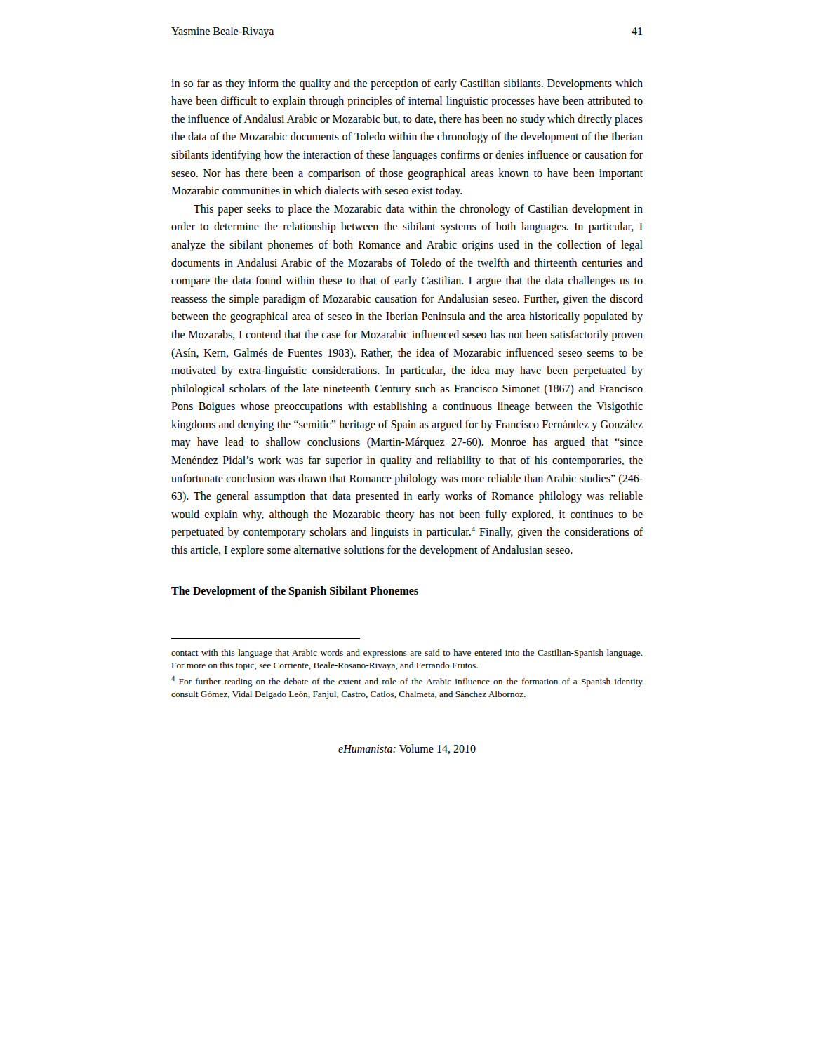Yasmine Beale-Rivaya 41
in so far as they inform the quality and the perception of early Castilian sibilants. Developments which have been difficult to explain through principles of internal linguistic processes have been attributed to the influence of Andalusi Arabic or Mozarabic but, to date, there has been no study which directly places the data of the Mozarabic documents of Toledo within the chronology of the development of the Iberian sibilants identifying how the interaction of these languages confirms or denies influence or causation for seseo. Nor has there been a comparison of those geographical areas known to have been important Mozarabic communities in which dialects with seseo exist today.
This paper seeks to place the Mozarabic data within the chronology of Castilian development in order to determine the relationship between the sibilant systems of both languages. In particular, I analyze the sibilant phonemes of both Romance and Arabic origins used in the collection of legal documents in Andalusi Arabic of the Mozarabs of Toledo of the twelfth and thirteenth centuries and compare the data found within these to that of early Castilian. I argue that the data challenges us to reassess the simple paradigm of Mozarabic causation for Andalusian seseo. Further, given the discord between the geographical area of seseo in the Iberian Peninsula and the area historically populated by the Mozarabs, I contend that the case for Mozarabic influenced seseo has not been satisfactorily proven (Asín, Kern, Galmés de Fuentes 1983). Rather, the idea of Mozarabic influenced seseo seems to be motivated by extra-linguistic considerations. In particular, the idea may have been perpetuated by philological scholars of the late nineteenth Century such as Francisco Simonet (1867) and Francisco Pons Boigues whose preoccupations with establishing a continuous lineage between the Visigothic kingdoms and denying the “semitic” heritage of Spain as argued for by Francisco Fernández y González may have lead to shallow conclusions (Martin-Márquez 27-60). Monroe has argued that “since Menéndez Pidal’s work was far superior in quality and reliability to that of his contemporaries, the unfortunate conclusion was drawn that Romance philology was more reliable than Arabic studies” (246-63). The general assumption that data presented in early works of Romance philology was reliable would explain why, although the Mozarabic theory has not been fully explored, it continues to be perpetuated by contemporary scholars and linguists in particular.4 Finally, given the considerations of this article, I explore some alternative solutions for the development of Andalusian seseo.
The Development of the Spanish Sibilant Phonemes
contact with this language that Arabic words and expressions are said to have entered into the Castilian-Spanish language. For more on this topic, see Corriente, Beale-Rosano-Rivaya, and Ferrando Frutos.
4 For further reading on the debate of the extent and role of the Arabic influence on the formation of a Spanish identity consult Gómez, Vidal Delgado León, Fanjul, Castro, Catlos, Chalmeta, and Sánchez Albornoz.
eHumanista: Volume 14, 2010